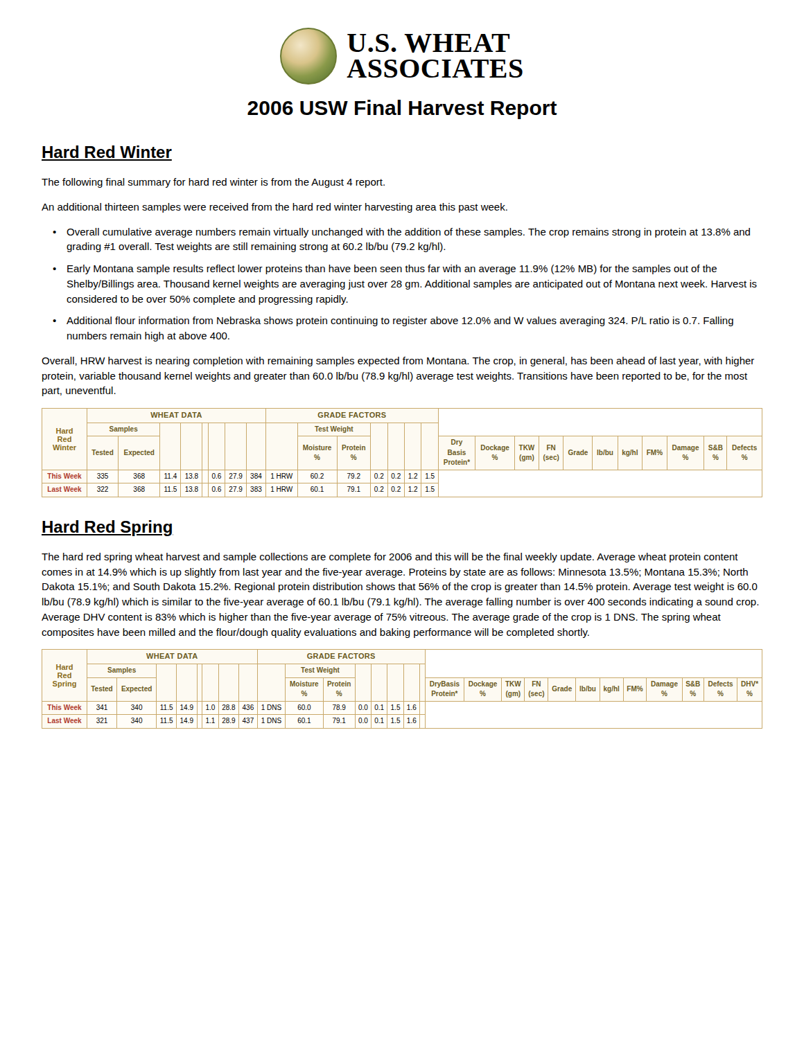U.S. WHEAT ASSOCIATES
2006 USW Final Harvest Report
Hard Red Winter
The following final summary for hard red winter is from the August 4 report.
An additional thirteen samples were received from the hard red winter harvesting area this past week.
Overall cumulative average numbers remain virtually unchanged with the addition of these samples. The crop remains strong in protein at 13.8% and grading #1 overall. Test weights are still remaining strong at 60.2 lb/bu (79.2 kg/hl).
Early Montana sample results reflect lower proteins than have been seen thus far with an average 11.9% (12% MB) for the samples out of the Shelby/Billings area. Thousand kernel weights are averaging just over 28 gm. Additional samples are anticipated out of Montana next week. Harvest is considered to be over 50% complete and progressing rapidly.
Additional flour information from Nebraska shows protein continuing to register above 12.0% and W values averaging 324. P/L ratio is 0.7. Falling numbers remain high at above 400.
Overall, HRW harvest is nearing completion with remaining samples expected from Montana. The crop, in general, has been ahead of last year, with higher protein, variable thousand kernel weights and greater than 60.0 lb/bu (78.9 kg/hl) average test weights. Transitions have been reported to be, for the most part, uneventful.
| Hard Red Winter | WHEAT DATA | GRADE FACTORS |
| --- | --- | --- |
| Samples | | | | | | | | Test Weight | | | | |
| Tested | Expected | Moisture % | Protein % | Dry Basis Protein* | Dockage % | TKW (gm) | FN (sec) | Grade | lb/bu | kg/hl | FM% | Damage % | S&B % | Defects % |
| This Week | 335 | 368 | 11.4 | 13.8 | | 0.6 | 27.9 | 384 | 1 HRW | 60.2 | 79.2 | 0.2 | 0.2 | 1.2 | 1.5 |
| Last Week | 322 | 368 | 11.5 | 13.8 | | 0.6 | 27.9 | 383 | 1 HRW | 60.1 | 79.1 | 0.2 | 0.2 | 1.2 | 1.5 |
Hard Red Spring
The hard red spring wheat harvest and sample collections are complete for 2006 and this will be the final weekly update. Average wheat protein content comes in at 14.9% which is up slightly from last year and the five-year average. Proteins by state are as follows: Minnesota 13.5%; Montana 15.3%; North Dakota 15.1%; and South Dakota 15.2%. Regional protein distribution shows that 56% of the crop is greater than 14.5% protein. Average test weight is 60.0 lb/bu (78.9 kg/hl) which is similar to the five-year average of 60.1 lb/bu (79.1 kg/hl). The average falling number is over 400 seconds indicating a sound crop. Average DHV content is 83% which is higher than the five-year average of 75% vitreous. The average grade of the crop is 1 DNS. The spring wheat composites have been milled and the flour/dough quality evaluations and baking performance will be completed shortly.
| Hard Red Spring | WHEAT DATA | GRADE FACTORS |
| --- | --- | --- |
| Samples | | | | | | | | Test Weight | | | | | |
| Tested | Expected | Moisture % | Protein % | DryBasis Protein* | Dockage % | TKW (gm) | FN (sec) | Grade | lb/bu | kg/hl | FM% | Damage % | S&B % | Defects % | DHV* % |
| This Week | 341 | 340 | 11.5 | 14.9 | | 1.0 | 28.8 | 436 | 1 DNS | 60.0 | 78.9 | 0.0 | 0.1 | 1.5 | 1.6 | |
| Last Week | 321 | 340 | 11.5 | 14.9 | | 1.1 | 28.9 | 437 | 1 DNS | 60.1 | 79.1 | 0.0 | 0.1 | 1.5 | 1.6 | |